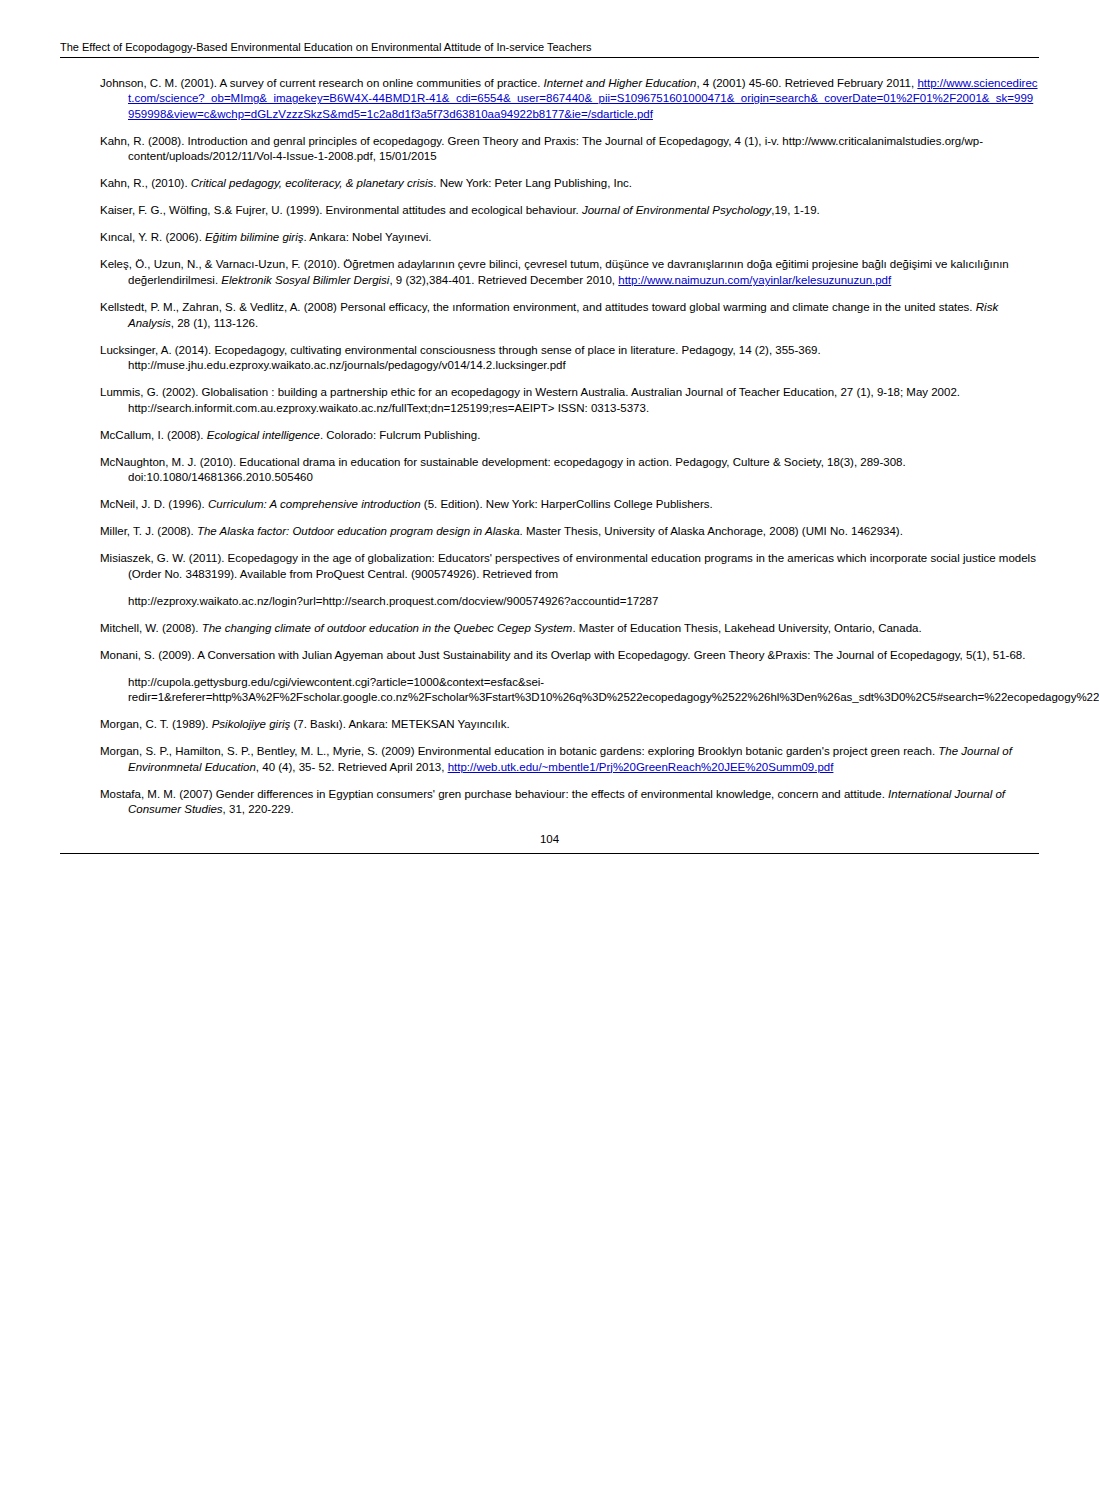The Effect of Ecopodagogy-Based Environmental Education on Environmental Attitude of In-service Teachers
Johnson, C. M. (2001). A survey of current research on online communities of practice. Internet and Higher Education, 4 (2001) 45-60. Retrieved February 2011, http://www.sciencedirect.com/science?_ob=MImg&_imagekey=B6W4X-44BMD1R-41&_cdi=6554&_user=867440&_pii=S1096751601000471&_origin=search&_coverDate=01%2F01%2F2001&_sk=999959998&view=c&wchp=dGLzVzzzSkzS&md5=1c2a8d1f3a5f73d63810aa94922b8177&ie=/sdarticle.pdf
Kahn, R. (2008). Introduction and genral principles of ecopedagogy. Green Theory and Praxis: The Journal of Ecopedagogy, 4 (1), i-v. http://www.criticalanimalstudies.org/wp-content/uploads/2012/11/Vol-4-Issue-1-2008.pdf, 15/01/2015
Kahn, R., (2010). Critical pedagogy, ecoliteracy, & planetary crisis. New York: Peter Lang Publishing, Inc.
Kaiser, F. G., Wölfing, S.& Fujrer, U. (1999). Environmental attitudes and ecological behaviour. Journal of Environmental Psychology,19, 1-19.
Kıncal, Y. R. (2006). Eğitim bilimine giriş. Ankara: Nobel Yayınevi.
Keleş, Ö., Uzun, N., & Varnacı-Uzun, F. (2010). Öğretmen adaylarının çevre bilinci, çevresel tutum, düşünce ve davranışlarının doğa eğitimi projesine bağlı değişimi ve kalıcılığının değerlendirilmesi. Elektronik Sosyal Bilimler Dergisi, 9 (32),384-401. Retrieved December 2010, http://www.naimuzun.com/yayinlar/kelesuzunuzun.pdf
Kellstedt, P. M., Zahran, S. & Vedlitz, A. (2008) Personal efficacy, the ınformation environment, and attitudes toward global warming and climate change in the united states. Risk Analysis, 28 (1), 113-126.
Lucksinger, A. (2014). Ecopedagogy, cultivating environmental consciousness through sense of place in literature. Pedagogy, 14 (2), 355-369. http://muse.jhu.edu.ezproxy.waikato.ac.nz/journals/pedagogy/v014/14.2.lucksinger.pdf
Lummis, G. (2002). Globalisation : building a partnership ethic for an ecopedagogy in Western Australia. Australian Journal of Teacher Education, 27 (1), 9-18; May 2002. http://search.informit.com.au.ezproxy.waikato.ac.nz/fullText;dn=125199;res=AEIPT> ISSN: 0313-5373.
McCallum, I. (2008). Ecological intelligence. Colorado: Fulcrum Publishing.
McNaughton, M. J. (2010). Educational drama in education for sustainable development: ecopedagogy in action. Pedagogy, Culture & Society, 18(3), 289-308. doi:10.1080/14681366.2010.505460
McNeil, J. D. (1996). Curriculum: A comprehensive introduction (5. Edition). New York: HarperCollins College Publishers.
Miller, T. J. (2008). The Alaska factor: Outdoor education program design in Alaska. Master Thesis, University of Alaska Anchorage, 2008) (UMI No. 1462934).
Misiaszek, G. W. (2011). Ecopedagogy in the age of globalization: Educators' perspectives of environmental education programs in the americas which incorporate social justice models (Order No. 3483199). Available from ProQuest Central. (900574926). Retrieved from
http://ezproxy.waikato.ac.nz/login?url=http://search.proquest.com/docview/900574926?accountid=17287
Mitchell, W. (2008). The changing climate of outdoor education in the Quebec Cegep System. Master of Education Thesis, Lakehead University, Ontario, Canada.
Monani, S. (2009). A Conversation with Julian Agyeman about Just Sustainability and its Overlap with Ecopedagogy. Green Theory &Praxis: The Journal of Ecopedagogy, 5(1), 51-68.
http://cupola.gettysburg.edu/cgi/viewcontent.cgi?article=1000&context=esfac&sei-redir=1&referer=http%3A%2F%2Fscholar.google.co.nz%2Fscholar%3Fstart%3D10%26q%3D%2522ecopedagogy%2522%26hl%3Den%26as_sdt%3D0%2C5#search=%22ecopedagogy%22
Morgan, C. T. (1989). Psikolojiye giriş (7. Baskı). Ankara: METEKSAN Yayıncılık.
Morgan, S. P., Hamilton, S. P., Bentley, M. L., Myrie, S. (2009) Environmental education in botanic gardens: exploring Brooklyn botanic garden's project green reach. The Journal of Environmnetal Education, 40 (4), 35- 52. Retrieved April 2013, http://web.utk.edu/~mbentle1/Prj%20GreenReach%20JEE%20Summ09.pdf
Mostafa, M. M. (2007) Gender differences in Egyptian consumers' gren purchase behaviour: the effects of environmental knowledge, concern and attitude. International Journal of Consumer Studies, 31, 220-229.
104